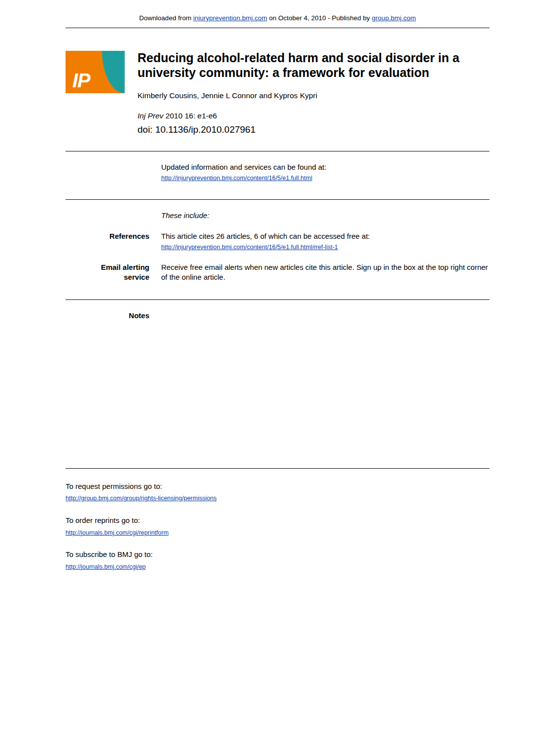Downloaded from injuryprevention.bmj.com on October 4, 2010 - Published by group.bmj.com
IP
Reducing alcohol-related harm and social disorder in a university community: a framework for evaluation
Kimberly Cousins, Jennie L Connor and Kypros Kypri
Inj Prev 2010 16: e1-e6
doi: 10.1136/ip.2010.027961
Updated information and services can be found at:
http://injuryprevention.bmj.com/content/16/5/e1.full.html
These include:
References
This article cites 26 articles, 6 of which can be accessed free at:
http://injuryprevention.bmj.com/content/16/5/e1.full.html#ref-list-1
Email alerting
service
Receive free email alerts when new articles cite this article. Sign up in the box at the top right corner of the online article.
Notes
To request permissions go to:
http://group.bmj.com/group/rights-licensing/permissions
To order reprints go to:
http://journals.bmj.com/cgi/reprintform
To subscribe to BMJ go to:
http://journals.bmj.com/cgi/ep